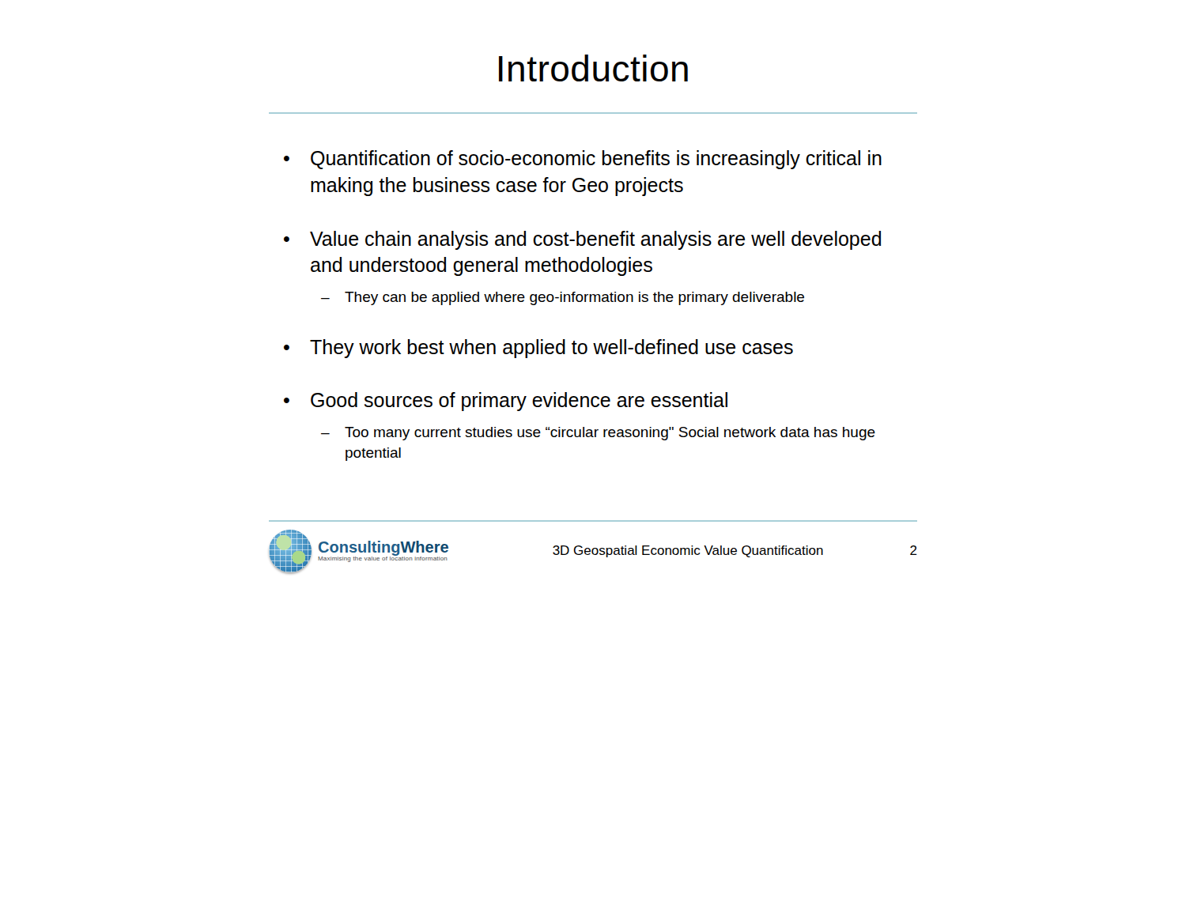Introduction
Quantification of socio-economic benefits is increasingly critical in making the business case for Geo projects
Value chain analysis and cost-benefit analysis are well developed and understood general methodologies
They can be applied where geo-information is the primary deliverable
They work best when applied to well-defined use cases
Good sources of primary evidence are essential
Too many current studies use “circular reasoning" Social network data has huge potential
ConsultingWhere
Maximising the value of location information
3D Geospatial Economic Value Quantification
2